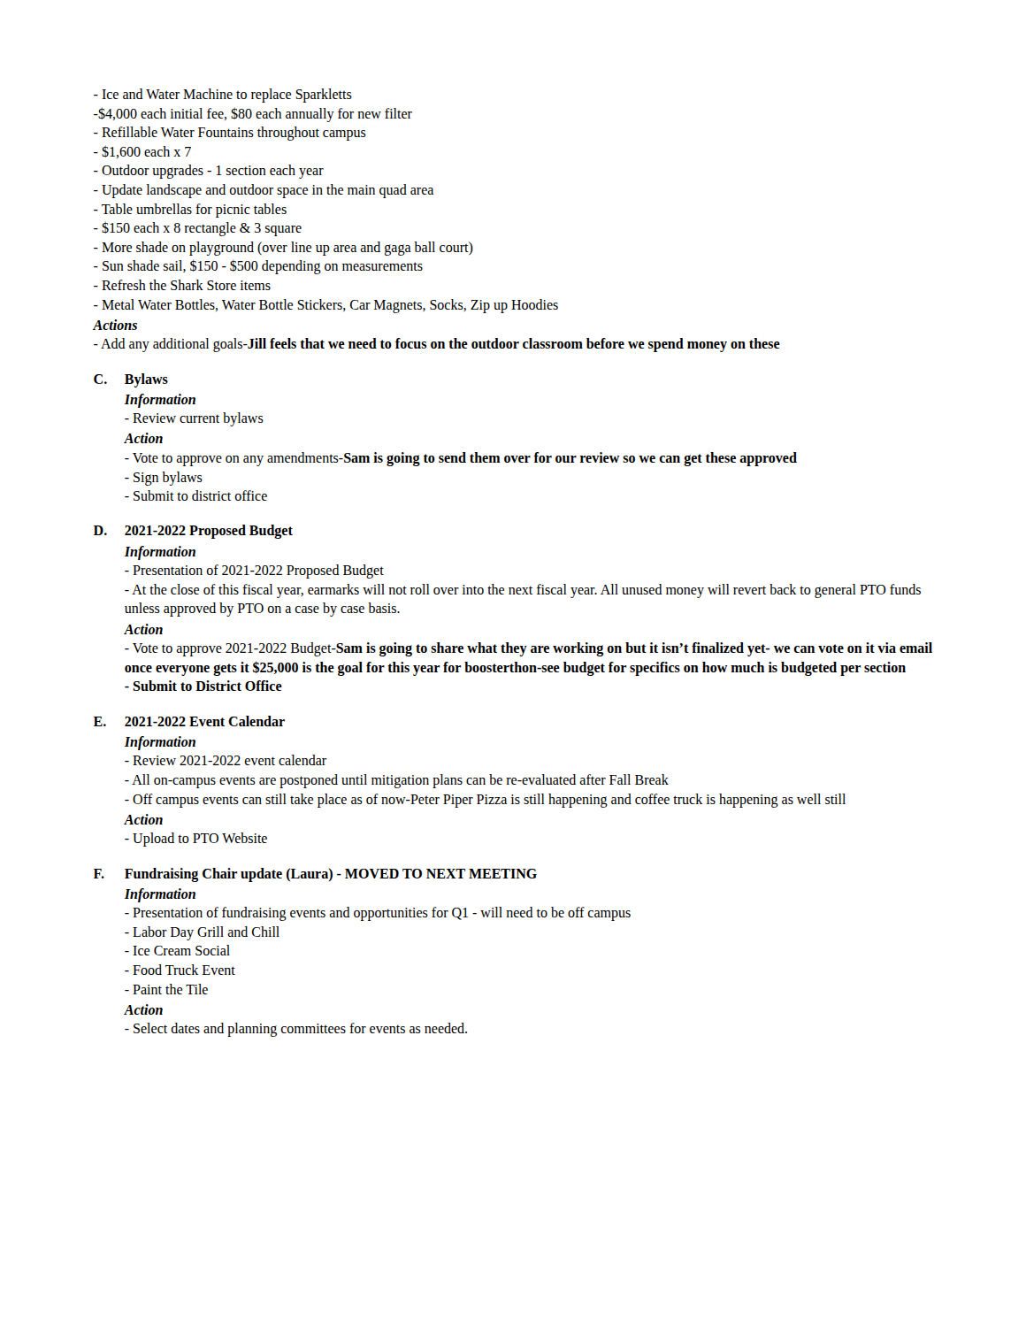- Ice and Water Machine to replace Sparkletts
-$4,000 each initial fee, $80 each annually for new filter
- Refillable Water Fountains throughout campus
- $1,600 each x 7
- Outdoor upgrades - 1 section each year
- Update landscape and outdoor space in the main quad area
- Table umbrellas for picnic tables
- $150 each x 8 rectangle & 3 square
- More shade on playground (over line up area and gaga ball court)
- Sun shade sail, $150 - $500 depending on measurements
- Refresh the Shark Store items
- Metal Water Bottles, Water Bottle Stickers, Car Magnets, Socks, Zip up Hoodies
Actions
- Add any additional goals-Jill feels that we need to focus on the outdoor classroom before we spend money on these
C.
Bylaws
Information
- Review current bylaws
Action
- Vote to approve on any amendments-Sam is going to send them over for our review so we can get these approved
- Sign bylaws
- Submit to district office
D.
2021-2022 Proposed Budget
Information
- Presentation of 2021-2022 Proposed Budget
- At the close of this fiscal year, earmarks will not roll over into the next fiscal year. All unused money will revert back to general PTO funds unless approved by PTO on a case by case basis.
Action
- Vote to approve 2021-2022 Budget-Sam is going to share what they are working on but it isn’t finalized yet- we can vote on it via email once everyone gets it $25,000 is the goal for this year for boosterthon-see budget for specifics on how much is budgeted per section
- Submit to District Office
E.
2021-2022 Event Calendar
Information
- Review 2021-2022 event calendar
- All on-campus events are postponed until mitigation plans can be re-evaluated after Fall Break
- Off campus events can still take place as of now-Peter Piper Pizza is still happening and coffee truck is happening as well still
Action
- Upload to PTO Website
F.
Fundraising Chair update (Laura) - MOVED TO NEXT MEETING
Information
- Presentation of fundraising events and opportunities for Q1 - will need to be off campus
- Labor Day Grill and Chill
- Ice Cream Social
- Food Truck Event
- Paint the Tile
Action
- Select dates and planning committees for events as needed.